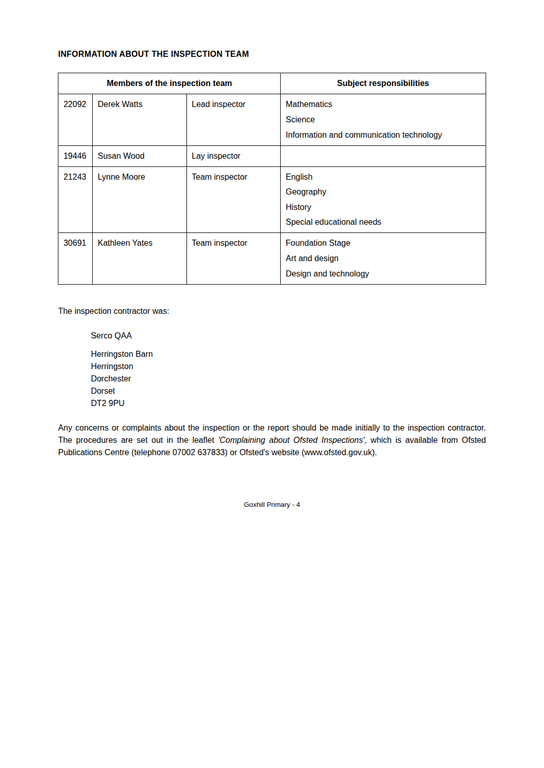INFORMATION ABOUT THE INSPECTION TEAM
| Members of the inspection team | Subject responsibilities |
| --- | --- |
| 22092 | Derek Watts | Lead inspector | Mathematics Science Information and communication technology |
| 19446 | Susan Wood | Lay inspector | |
| 21243 | Lynne Moore | Team inspector | English Geography History Special educational needs |
| 30691 | Kathleen Yates | Team inspector | Foundation Stage Art and design Design and technology |
The inspection contractor was:
Serco QAA
Herringston Barn
Herringston
Dorchester
Dorset
DT2 9PU
Any concerns or complaints about the inspection or the report should be made initially to the inspection contractor. The procedures are set out in the leaflet 'Complaining about Ofsted Inspections', which is available from Ofsted Publications Centre (telephone 07002 637833) or Ofsted's website (www.ofsted.gov.uk).
Goxhill Primary - 4